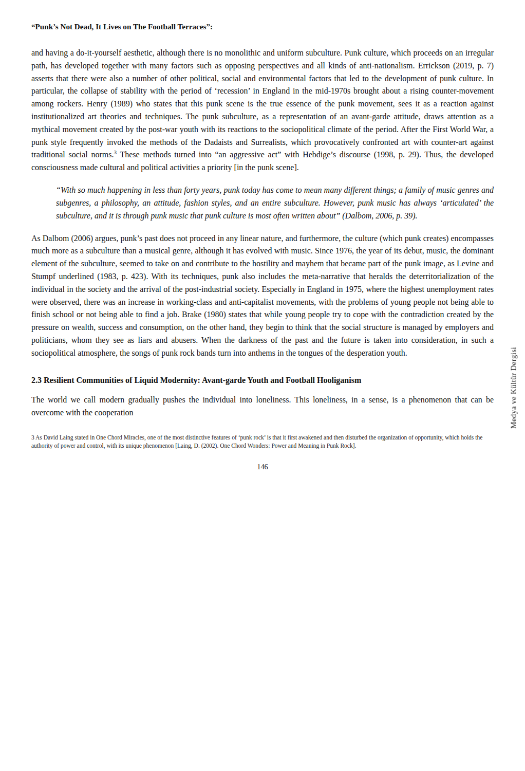“Punk’s Not Dead, It Lives on The Football Terraces”:
Medya ve Kültür Dergisi
and having a do-it-yourself aesthetic, although there is no monolithic and uniform subculture. Punk culture, which proceeds on an irregular path, has developed together with many factors such as opposing perspectives and all kinds of anti-nationalism. Errickson (2019, p. 7) asserts that there were also a number of other political, social and environmental factors that led to the development of punk culture. In particular, the collapse of stability with the period of ‘recession’ in England in the mid-1970s brought about a rising counter-movement among rockers. Henry (1989) who states that this punk scene is the true essence of the punk movement, sees it as a reaction against institutionalized art theories and techniques. The punk subculture, as a representation of an avant-garde attitude, draws attention as a mythical movement created by the post-war youth with its reactions to the sociopolitical climate of the period. After the First World War, a punk style frequently invoked the methods of the Dadaists and Surrealists, which provocatively confronted art with counter-art against traditional social norms.3 These methods turned into “an aggressive act” with Hebdige’s discourse (1998, p. 29). Thus, the developed consciousness made cultural and political activities a priority [in the punk scene].
“With so much happening in less than forty years, punk today has come to mean many different things; a family of music genres and subgenres, a philosophy, an attitude, fashion styles, and an entire subculture. However, punk music has always ‘articulated’ the subculture, and it is through punk music that punk culture is most often written about” (Dalbom, 2006, p. 39).
As Dalbom (2006) argues, punk’s past does not proceed in any linear nature, and furthermore, the culture (which punk creates) encompasses much more as a subculture than a musical genre, although it has evolved with music. Since 1976, the year of its debut, music, the dominant element of the subculture, seemed to take on and contribute to the hostility and mayhem that became part of the punk image, as Levine and Stumpf underlined (1983, p. 423). With its techniques, punk also includes the meta-narrative that heralds the deterritorialization of the individual in the society and the arrival of the post-industrial society. Especially in England in 1975, where the highest unemployment rates were observed, there was an increase in working-class and anti-capitalist movements, with the problems of young people not being able to finish school or not being able to find a job. Brake (1980) states that while young people try to cope with the contradiction created by the pressure on wealth, success and consumption, on the other hand, they begin to think that the social structure is managed by employers and politicians, whom they see as liars and abusers. When the darkness of the past and the future is taken into consideration, in such a sociopolitical atmosphere, the songs of punk rock bands turn into anthems in the tongues of the desperation youth.
2.3 Resilient Communities of Liquid Modernity: Avant-garde Youth and Football Hooliganism
The world we call modern gradually pushes the individual into loneliness. This loneliness, in a sense, is a phenomenon that can be overcome with the cooperation
3 As David Laing stated in One Chord Miracles, one of the most distinctive features of ‘punk rock’ is that it first awakened and then disturbed the organization of opportunity, which holds the authority of power and control, with its unique phenomenon [Laing, D. (2002). One Chord Wonders: Power and Meaning in Punk Rock].
146